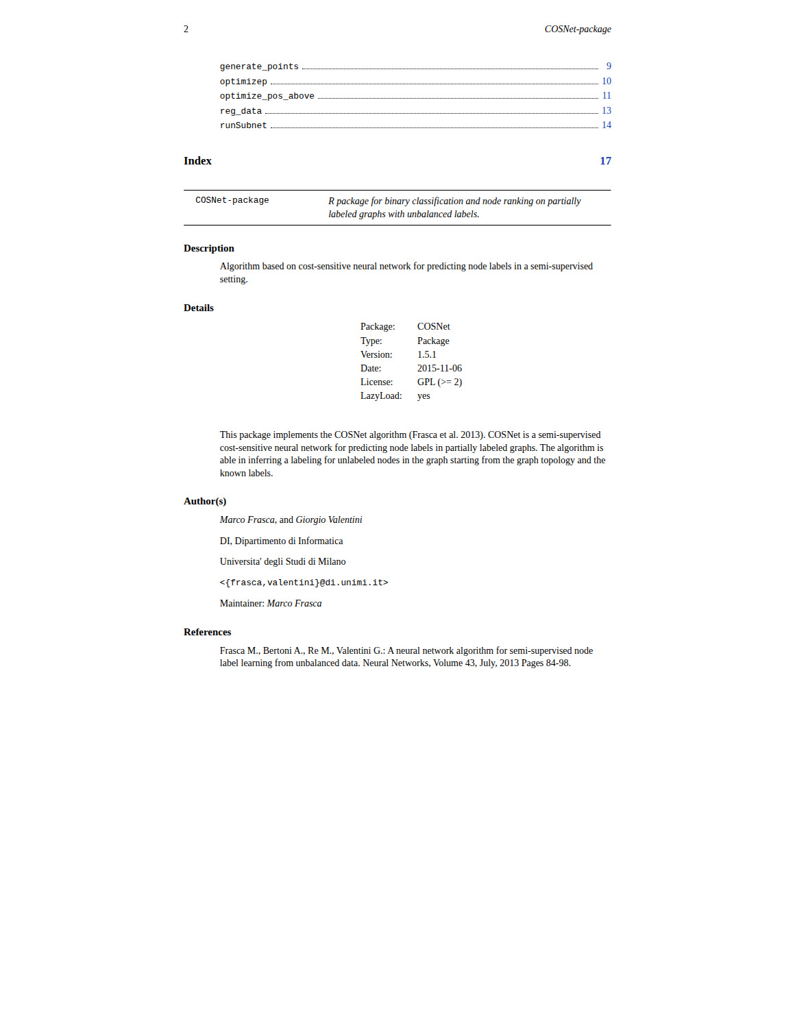2
COSNet-package
generate_points 9
optimizep 10
optimize_pos_above 11
reg_data 13
runSubnet 14
Index 17
COSNet-package
R package for binary classification and node ranking on partially labeled graphs with unbalanced labels.
Description
Algorithm based on cost-sensitive neural network for predicting node labels in a semi-supervised setting.
Details
| Package: | COSNet |
| Type: | Package |
| Version: | 1.5.1 |
| Date: | 2015-11-06 |
| License: | GPL (>= 2) |
| LazyLoad: | yes |
This package implements the COSNet algorithm (Frasca et al. 2013). COSNet is a semi-supervised cost-sensitive neural network for predicting node labels in partially labeled graphs. The algorithm is able in inferring a labeling for unlabeled nodes in the graph starting from the graph topology and the known labels.
Author(s)
Marco Frasca, and Giorgio Valentini
DI, Dipartimento di Informatica
Universita' degli Studi di Milano
<{frasca,valentini}@di.unimi.it>
Maintainer: Marco Frasca
References
Frasca M., Bertoni A., Re M., Valentini G.: A neural network algorithm for semi-supervised node label learning from unbalanced data. Neural Networks, Volume 43, July, 2013 Pages 84-98.